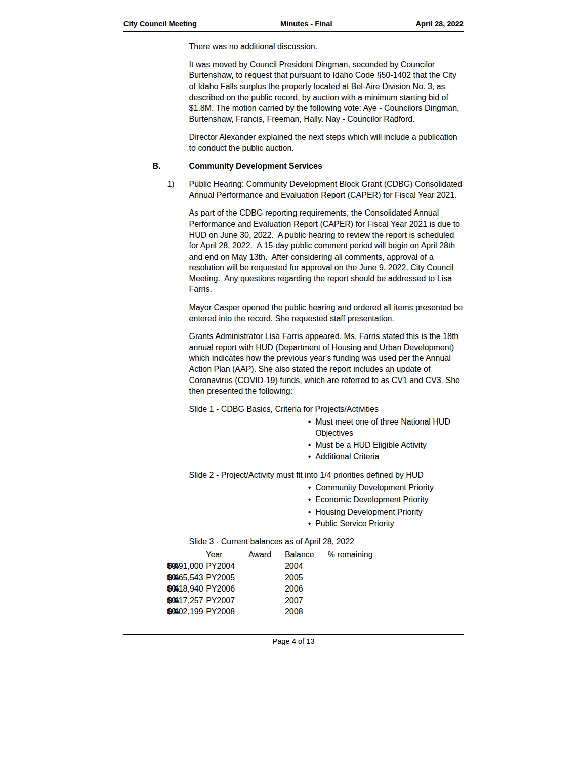City Council Meeting Minutes - Final April 28, 2022
There was no additional discussion.
It was moved by Council President Dingman, seconded by Councilor Burtenshaw, to request that pursuant to Idaho Code §50-1402 that the City of Idaho Falls surplus the property located at Bel-Aire Division No. 3, as described on the public record, by auction with a minimum starting bid of $1.8M. The motion carried by the following vote: Aye - Councilors Dingman, Burtenshaw, Francis, Freeman, Hally. Nay - Councilor Radford.
Director Alexander explained the next steps which will include a publication to conduct the public auction.
B. Community Development Services
1)
Public Hearing: Community Development Block Grant (CDBG) Consolidated Annual Performance and Evaluation Report (CAPER) for Fiscal Year 2021.
As part of the CDBG reporting requirements, the Consolidated Annual Performance and Evaluation Report (CAPER) for Fiscal Year 2021 is due to HUD on June 30, 2022. A public hearing to review the report is scheduled for April 28, 2022. A 15-day public comment period will begin on April 28th and end on May 13th. After considering all comments, approval of a resolution will be requested for approval on the June 9, 2022, City Council Meeting. Any questions regarding the report should be addressed to Lisa Farris.
Mayor Casper opened the public hearing and ordered all items presented be entered into the record. She requested staff presentation.
Grants Administrator Lisa Farris appeared. Ms. Farris stated this is the 18th annual report with HUD (Department of Housing and Urban Development) which indicates how the previous year's funding was used per the Annual Action Plan (AAP). She also stated the report includes an update of Coronavirus (COVID-19) funds, which are referred to as CV1 and CV3. She then presented the following:
Slide 1 - CDBG Basics, Criteria for Projects/Activities
Must meet one of three National HUD Objectives
Must be a HUD Eligible Activity
Additional Criteria
Slide 2 - Project/Activity must fit into 1/4 priorities defined by HUD
Community Development Priority
Economic Development Priority
Housing Development Priority
Public Service Priority
Slide 3 - Current balances as of April 28, 2022
| Year | Award | Balance | % remaining | |
| PY2004 | $ 491,000 | $0 | 0% | 2004 |
| PY2005 | $ 465,543 | $0 | 0% | 2005 |
| PY2006 | $ 418,940 | $0 | 0% | 2006 |
| PY2007 | $ 417,257 | $0 | 0% | 2007 |
| PY2008 | $ 402,199 | $0 | 0% | 2008 |
Page 4 of 13